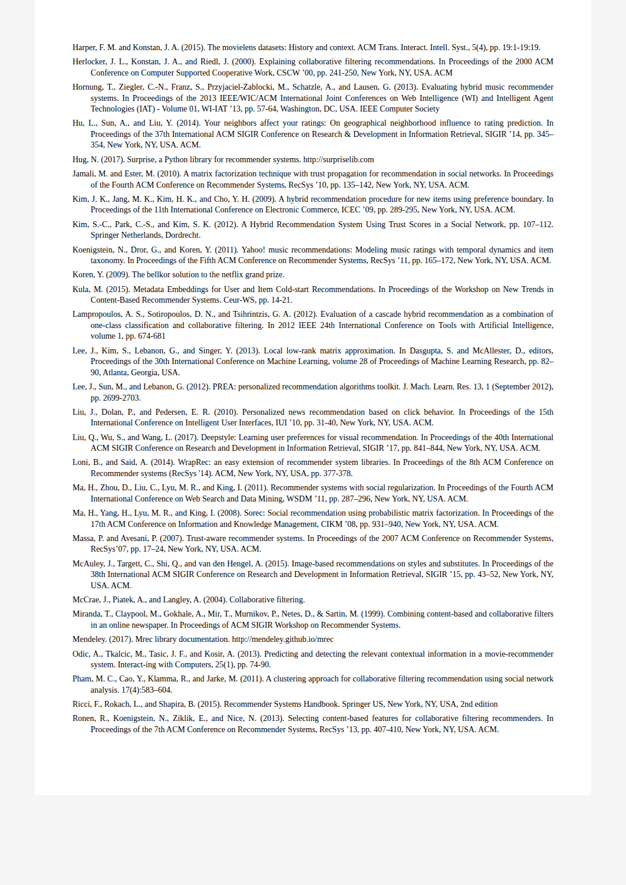Harper, F. M. and Konstan, J. A. (2015). The movielens datasets: History and context. ACM Trans. Interact. Intell. Syst., 5(4), pp. 19:1-19:19.
Herlocker, J. L., Konstan, J. A., and Riedl, J. (2000). Explaining collaborative filtering recommendations. In Proceedings of the 2000 ACM Conference on Computer Supported Cooperative Work, CSCW ’00, pp. 241-250, New York, NY, USA. ACM
Hornung, T., Ziegler, C.-N., Franz, S., Przyjaciel-Zablocki, M., Schatzle, A., and Lausen, G. (2013). Evaluating hybrid music recommender systems. In Proceedings of the 2013 IEEE/WIC/ACM International Joint Conferences on Web Intelligence (WI) and Intelligent Agent Technologies (IAT) - Volume 01, WI-IAT ’13, pp. 57-64, Washington, DC, USA. IEEE Computer Society
Hu, L., Sun, A., and Liu, Y. (2014). Your neighbors affect your ratings: On geographical neighborhood influence to rating prediction. In Proceedings of the 37th International ACM SIGIR Conference on Research & Development in Information Retrieval, SIGIR ’14, pp. 345–354, New York, NY, USA. ACM.
Hug, N. (2017). Surprise, a Python library for recommender systems. http://surpriselib.com
Jamali, M. and Ester, M. (2010). A matrix factorization technique with trust propagation for recommendation in social networks. In Proceedings of the Fourth ACM Conference on Recommender Systems, RecSys ’10, pp. 135–142, New York, NY, USA. ACM.
Kim, J. K., Jang, M. K., Kim, H. K., and Cho, Y. H. (2009). A hybrid recommendation procedure for new items using preference boundary. In Proceedings of the 11th International Conference on Electronic Commerce, ICEC ’09, pp. 289-295, New York, NY, USA. ACM.
Kim, S.-C., Park, C.-S., and Kim, S. K. (2012). A Hybrid Recommendation System Using Trust Scores in a Social Network, pp. 107–112. Springer Netherlands, Dordrecht.
Koenigstein, N., Dror, G., and Koren, Y. (2011). Yahoo! music recommendations: Modeling music ratings with temporal dynamics and item taxonomy. In Proceedings of the Fifth ACM Conference on Recommender Systems, RecSys ’11, pp. 165–172, New York, NY, USA. ACM.
Koren, Y. (2009). The bellkor solution to the netflix grand prize.
Kula, M. (2015). Metadata Embeddings for User and Item Cold-start Recommendations. In Proceedings of the Workshop on New Trends in Content-Based Recommender Systems. Ceur-WS, pp. 14-21.
Lampropoulos, A. S., Sotiropoulos, D. N., and Tsihrintzis, G. A. (2012). Evaluation of a cascade hybrid recommendation as a combination of one-class classification and collaborative filtering. In 2012 IEEE 24th International Conference on Tools with Artificial Intelligence, volume 1, pp. 674-681
Lee, J., Kim, S., Lebanon, G., and Singer, Y. (2013). Local low-rank matrix approximation. In Dasgupta, S. and McAllester, D., editors, Proceedings of the 30th International Conference on Machine Learning, volume 28 of Proceedings of Machine Learning Research, pp. 82–90, Atlanta, Georgia, USA.
Lee, J., Sun, M., and Lebanon, G. (2012). PREA: personalized recommendation algorithms toolkit. J. Mach. Learn. Res. 13, 1 (September 2012), pp. 2699-2703.
Liu, J., Dolan, P., and Pedersen, E. R. (2010). Personalized news recommendation based on click behavior. In Proceedings of the 15th International Conference on Intelligent User Interfaces, IUI ’10, pp. 31-40, New York, NY, USA. ACM.
Liu, Q., Wu, S., and Wang, L. (2017). Deepstyle: Learning user preferences for visual recommendation. In Proceedings of the 40th International ACM SIGIR Conference on Research and Development in Information Retrieval, SIGIR ’17, pp. 841–844, New York, NY, USA. ACM.
Loni, B., and Said, A. (2014). WrapRec: an easy extension of recommender system libraries. In Proceedings of the 8th ACM Conference on Recommender systems (RecSys '14). ACM, New York, NY, USA, pp. 377-378.
Ma, H., Zhou, D., Liu, C., Lyu, M. R., and King, I. (2011). Recommender systems with social regularization. In Proceedings of the Fourth ACM International Conference on Web Search and Data Mining, WSDM ’11, pp. 287–296, New York, NY, USA. ACM.
Ma, H., Yang, H., Lyu, M. R., and King, I. (2008). Sorec: Social recommendation using probabilistic matrix factorization. In Proceedings of the 17th ACM Conference on Information and Knowledge Management, CIKM ’08, pp. 931–940, New York, NY, USA. ACM.
Massa, P. and Avesani, P. (2007). Trust-aware recommender systems. In Proceedings of the 2007 ACM Conference on Recommender Systems, RecSys’07, pp. 17–24, New York, NY, USA. ACM.
McAuley, J., Targett, C., Shi, Q., and van den Hengel, A. (2015). Image-based recommendations on styles and substitutes. In Proceedings of the 38th International ACM SIGIR Conference on Research and Development in Information Retrieval, SIGIR ’15, pp. 43–52, New York, NY, USA. ACM.
McCrae, J., Piatek, A., and Langley, A. (2004). Collaborative filtering.
Miranda, T., Claypool, M., Gokhale, A., Mir, T., Murnikov, P., Netes, D., & Sartin, M. (1999). Combining content-based and collaborative filters in an online newspaper. In Proceedings of ACM SIGIR Workshop on Recommender Systems.
Mendeley. (2017). Mrec library documentation. http://mendeley.github.io/mrec
Odic, A., Tkalcic, M., Tasic, J. F., and Kosir, A. (2013). Predicting and detecting the relevant contextual information in a movie-recommender system. Interact-ing with Computers, 25(1), pp. 74-90.
Pham, M. C., Cao, Y., Klamma, R., and Jarke, M. (2011). A clustering approach for collaborative filtering recommendation using social network analysis. 17(4):583–604.
Ricci, F., Rokach, L., and Shapira, B. (2015). Recommender Systems Handbook. Springer US, New York, NY, USA, 2nd edition
Ronen, R., Koenigstein, N., Ziklik, E., and Nice, N. (2013). Selecting content-based features for collaborative filtering recommenders. In Proceedings of the 7th ACM Conference on Recommender Systems, RecSys ’13, pp. 407-410, New York, NY, USA. ACM.